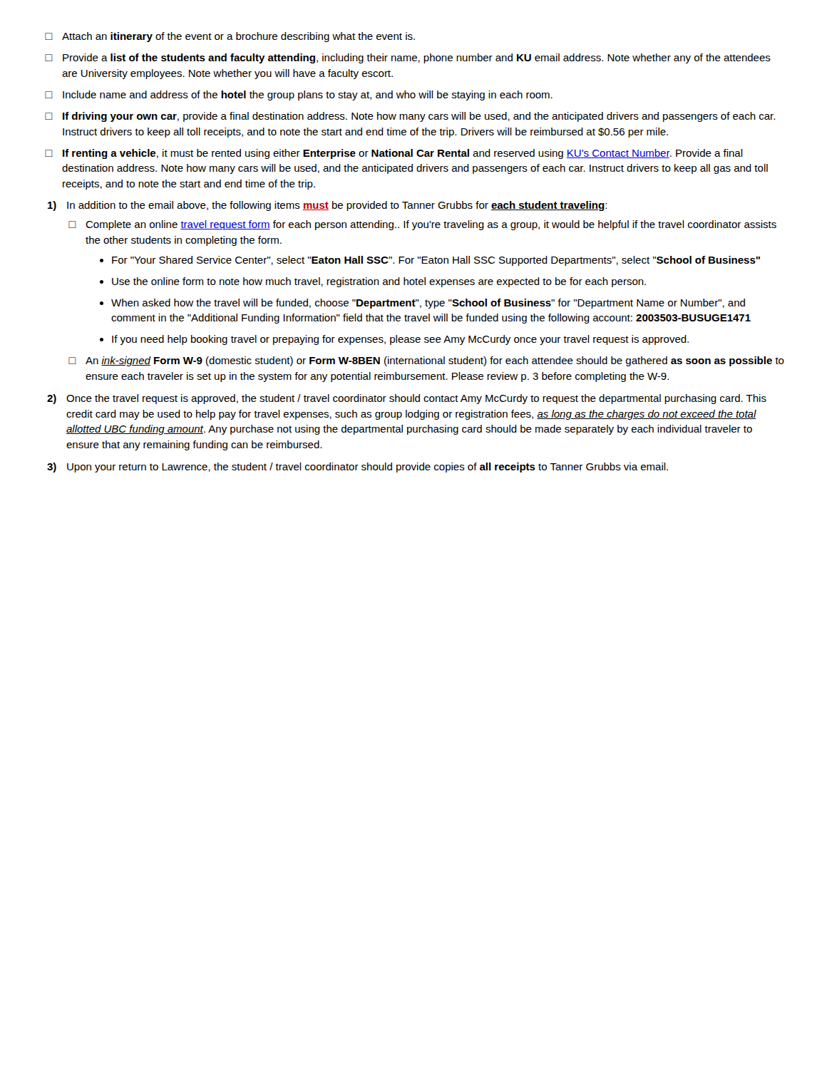Attach an itinerary of the event or a brochure describing what the event is.
Provide a list of the students and faculty attending, including their name, phone number and KU email address. Note whether any of the attendees are University employees. Note whether you will have a faculty escort.
Include name and address of the hotel the group plans to stay at, and who will be staying in each room.
If driving your own car, provide a final destination address. Note how many cars will be used, and the anticipated drivers and passengers of each car. Instruct drivers to keep all toll receipts, and to note the start and end time of the trip. Drivers will be reimbursed at $0.56 per mile.
If renting a vehicle, it must be rented using either Enterprise or National Car Rental and reserved using KU's Contact Number. Provide a final destination address. Note how many cars will be used, and the anticipated drivers and passengers of each car. Instruct drivers to keep all gas and toll receipts, and to note the start and end time of the trip.
In addition to the email above, the following items must be provided to Tanner Grubbs for each student traveling:
Complete an online travel request form for each person attending.. If you're traveling as a group, it would be helpful if the travel coordinator assists the other students in completing the form.
For "Your Shared Service Center", select "Eaton Hall SSC". For "Eaton Hall SSC Supported Departments", select "School of Business"
Use the online form to note how much travel, registration and hotel expenses are expected to be for each person.
When asked how the travel will be funded, choose "Department", type "School of Business" for "Department Name or Number", and comment in the "Additional Funding Information" field that the travel will be funded using the following account: 2003503-BUSUGE1471
If you need help booking travel or prepaying for expenses, please see Amy McCurdy once your travel request is approved.
An ink-signed Form W-9 (domestic student) or Form W-8BEN (international student) for each attendee should be gathered as soon as possible to ensure each traveler is set up in the system for any potential reimbursement. Please review p. 3 before completing the W-9.
Once the travel request is approved, the student / travel coordinator should contact Amy McCurdy to request the departmental purchasing card. This credit card may be used to help pay for travel expenses, such as group lodging or registration fees, as long as the charges do not exceed the total allotted UBC funding amount. Any purchase not using the departmental purchasing card should be made separately by each individual traveler to ensure that any remaining funding can be reimbursed.
Upon your return to Lawrence, the student / travel coordinator should provide copies of all receipts to Tanner Grubbs via email.